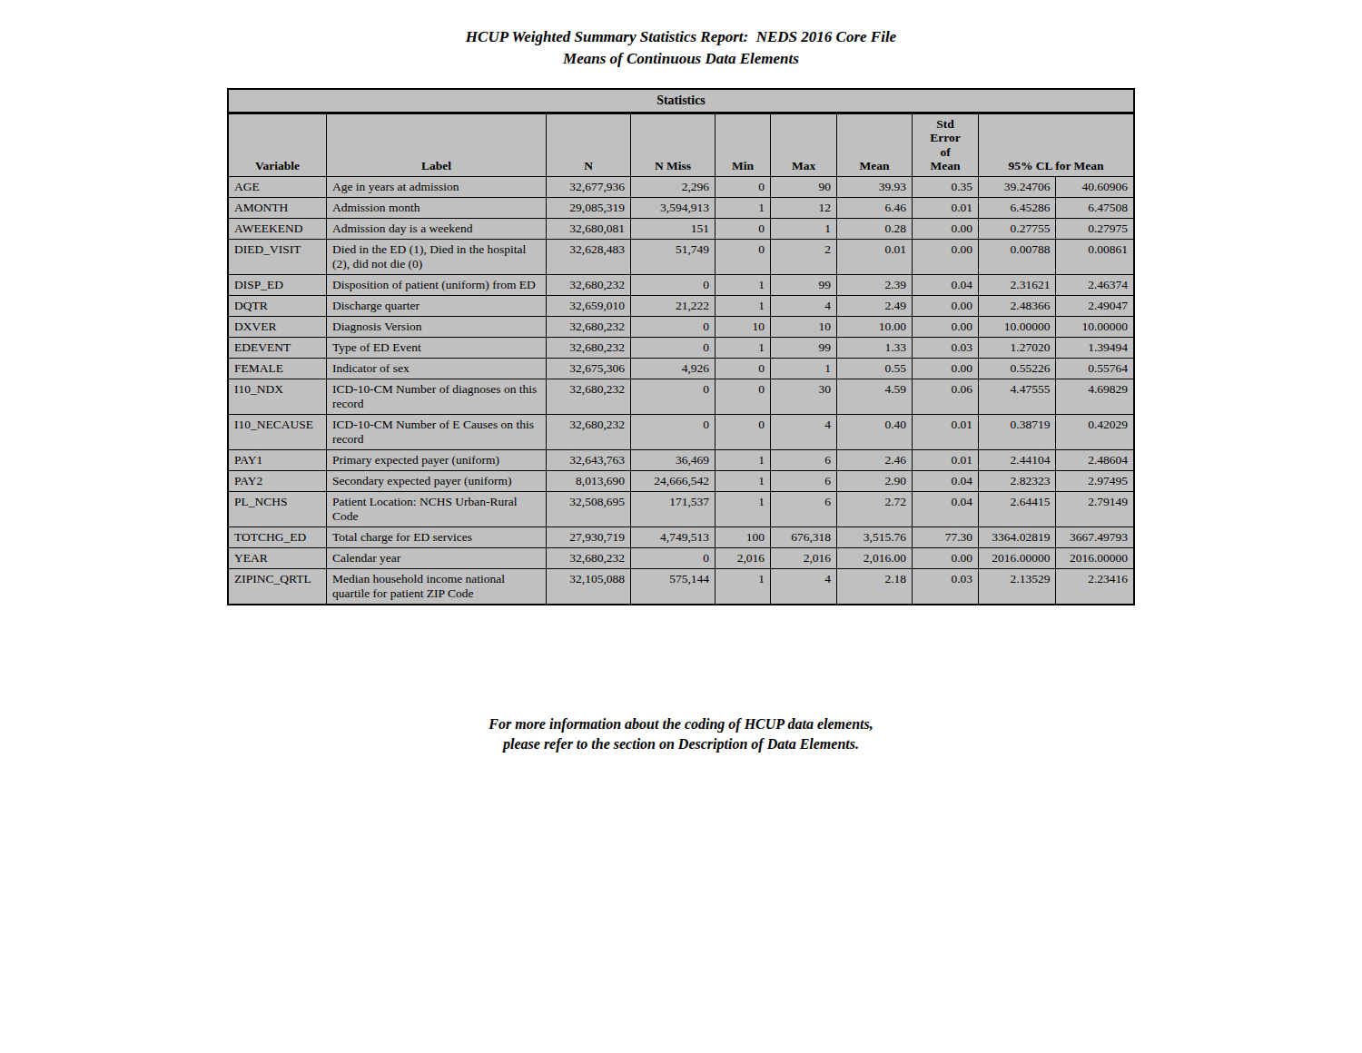HCUP Weighted Summary Statistics Report: NEDS 2016 Core File
Means of Continuous Data Elements
Statistics
| Variable | Label | N | N Miss | Min | Max | Mean | Std Error of Mean | 95% CL for Mean |
| --- | --- | --- | --- | --- | --- | --- | --- | --- |
| AGE | Age in years at admission | 32,677,936 | 2,296 | 0 | 90 | 39.93 | 0.35 | 39.24706 | 40.60906 |
| AMONTH | Admission month | 29,085,319 | 3,594,913 | 1 | 12 | 6.46 | 0.01 | 6.45286 | 6.47508 |
| AWEEKEND | Admission day is a weekend | 32,680,081 | 151 | 0 | 1 | 0.28 | 0.00 | 0.27755 | 0.27975 |
| DIED_VISIT | Died in the ED (1), Died in the hospital (2), did not die (0) | 32,628,483 | 51,749 | 0 | 2 | 0.01 | 0.00 | 0.00788 | 0.00861 |
| DISP_ED | Disposition of patient (uniform) from ED | 32,680,232 | 0 | 1 | 99 | 2.39 | 0.04 | 2.31621 | 2.46374 |
| DQTR | Discharge quarter | 32,659,010 | 21,222 | 1 | 4 | 2.49 | 0.00 | 2.48366 | 2.49047 |
| DXVER | Diagnosis Version | 32,680,232 | 0 | 10 | 10 | 10.00 | 0.00 | 10.00000 | 10.00000 |
| EDEVENT | Type of ED Event | 32,680,232 | 0 | 1 | 99 | 1.33 | 0.03 | 1.27020 | 1.39494 |
| FEMALE | Indicator of sex | 32,675,306 | 4,926 | 0 | 1 | 0.55 | 0.00 | 0.55226 | 0.55764 |
| I10_NDX | ICD-10-CM Number of diagnoses on this record | 32,680,232 | 0 | 0 | 30 | 4.59 | 0.06 | 4.47555 | 4.69829 |
| I10_NECAUSE | ICD-10-CM Number of E Causes on this record | 32,680,232 | 0 | 0 | 4 | 0.40 | 0.01 | 0.38719 | 0.42029 |
| PAY1 | Primary expected payer (uniform) | 32,643,763 | 36,469 | 1 | 6 | 2.46 | 0.01 | 2.44104 | 2.48604 |
| PAY2 | Secondary expected payer (uniform) | 8,013,690 | 24,666,542 | 1 | 6 | 2.90 | 0.04 | 2.82323 | 2.97495 |
| PL_NCHS | Patient Location: NCHS Urban-Rural Code | 32,508,695 | 171,537 | 1 | 6 | 2.72 | 0.04 | 2.64415 | 2.79149 |
| TOTCHG_ED | Total charge for ED services | 27,930,719 | 4,749,513 | 100 | 676,318 | 3,515.76 | 77.30 | 3364.02819 | 3667.49793 |
| YEAR | Calendar year | 32,680,232 | 0 | 2,016 | 2,016 | 2,016.00 | 0.00 | 2016.00000 | 2016.00000 |
| ZIPINC_QRTL | Median household income national quartile for patient ZIP Code | 32,105,088 | 575,144 | 1 | 4 | 2.18 | 0.03 | 2.13529 | 2.23416 |
For more information about the coding of HCUP data elements,
please refer to the section on Description of Data Elements.